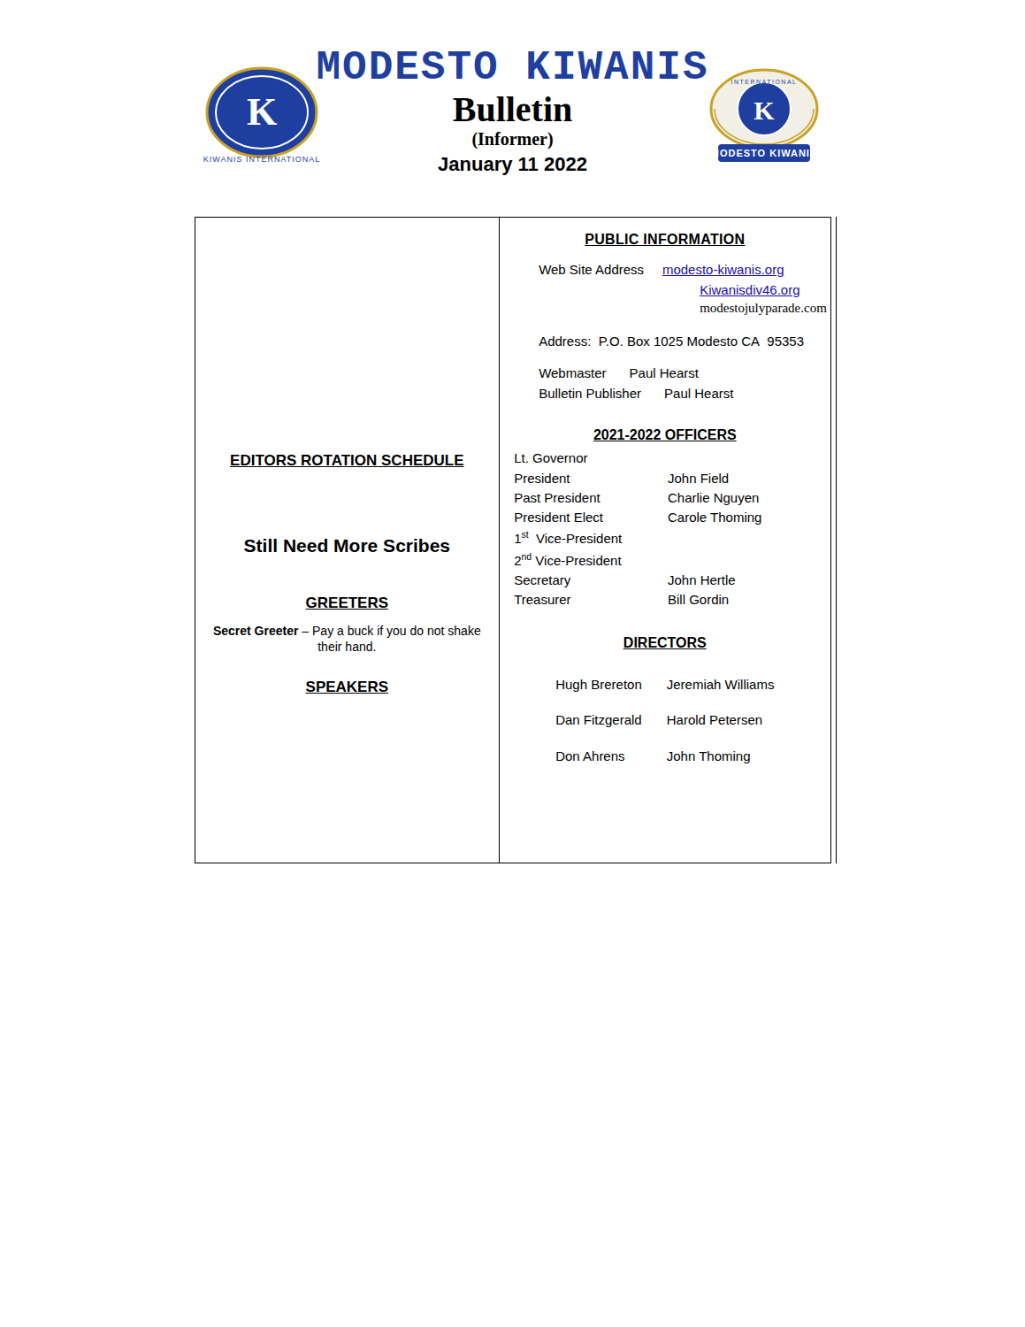K KIWANIS INTERNATIONAL
K INTERNATIONAL MODESTO KIWANIS
MODESTO KIWANIS
Bulletin
(Informer)
January 11 2022
EDITORS ROTATION SCHEDULE
Still Need More Scribes
GREETERS
Secret Greeter – Pay a buck if you do not shake
their hand.
SPEAKERS
PUBLIC INFORMATION
Web Site Address modesto-kiwanis.org
Kiwanisdiv46.org
modestojulyparade.com
Address: P.O. Box 1025 Modesto CA 95353
WebmasterPaul Hearst
Bulletin PublisherPaul Hearst
2021-2022 OFFICERS
| Lt. Governor | |
| President | John Field |
| Past President | Charlie Nguyen |
| President Elect | Carole Thoming |
| 1 st Vice-President | |
| 2 nd Vice-President | |
| Secretary | John Hertle |
| Treasurer | Bill Gordin |
DIRECTORS
| Hugh Brereton | Jeremiah Williams |
| Dan Fitzgerald | Harold Petersen |
| Don Ahrens | John Thoming |